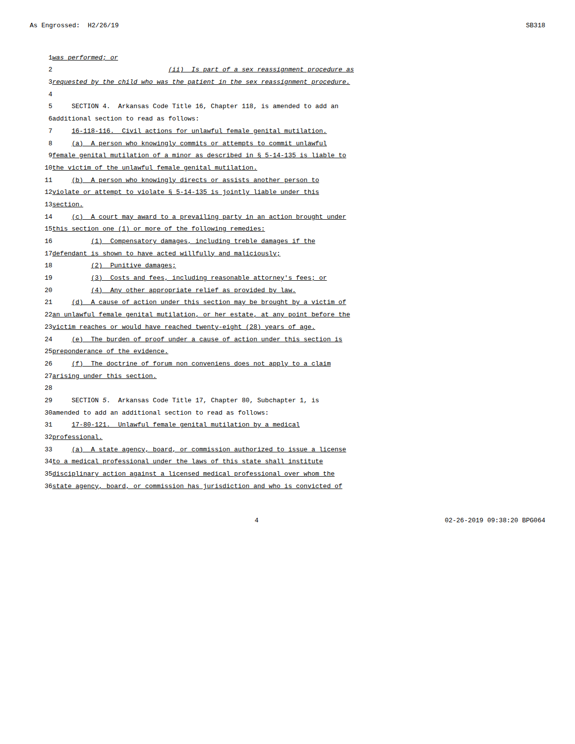As Engrossed: H2/26/19 SB318
| 1 | was performed; or |
| 2 | (ii) Is part of a sex reassignment procedure as |
| 3 | requested by the child who was the patient in the sex reassignment procedure. |
| 4 | |
| 5 | SECTION 4. Arkansas Code Title 16, Chapter 118, is amended to add an |
| 6 | additional section to read as follows: |
| 7 | 16-118-116. Civil actions for unlawful female genital mutilation. |
| 8 | (a) A person who knowingly commits or attempts to commit unlawful |
| 9 | female genital mutilation of a minor as described in § 5-14-135 is liable to |
| 10 | the victim of the unlawful female genital mutilation. |
| 11 | (b) A person who knowingly directs or assists another person to |
| 12 | violate or attempt to violate § 5-14-135 is jointly liable under this |
| 13 | section. |
| 14 | (c) A court may award to a prevailing party in an action brought under |
| 15 | this section one (1) or more of the following remedies: |
| 16 | (1) Compensatory damages, including treble damages if the |
| 17 | defendant is shown to have acted willfully and maliciously; |
| 18 | (2) Punitive damages; |
| 19 | (3) Costs and fees, including reasonable attorney's fees; or |
| 20 | (4) Any other appropriate relief as provided by law. |
| 21 | (d) A cause of action under this section may be brought by a victim of |
| 22 | an unlawful female genital mutilation, or her estate, at any point before the |
| 23 | victim reaches or would have reached twenty-eight (28) years of age. |
| 24 | (e) The burden of proof under a cause of action under this section is |
| 25 | preponderance of the evidence. |
| 26 | (f) The doctrine of forum non conveniens does not apply to a claim |
| 27 | arising under this section. |
| 28 | |
| 29 | SECTION 5 . Arkansas Code Title 17, Chapter 80, Subchapter 1, is |
| 30 | amended to add an additional section to read as follows: |
| 31 | 17-80-121. Unlawful female genital mutilation by a medical |
| 32 | professional. |
| 33 | (a) A state agency, board, or commission authorized to issue a license |
| 34 | to a medical professional under the laws of this state shall institute |
| 35 | disciplinary action against a licensed medical professional over whom the |
| 36 | state agency, board, or commission has jurisdiction and who is convicted of |
4 02-26-2019 09:38:20 BPG064